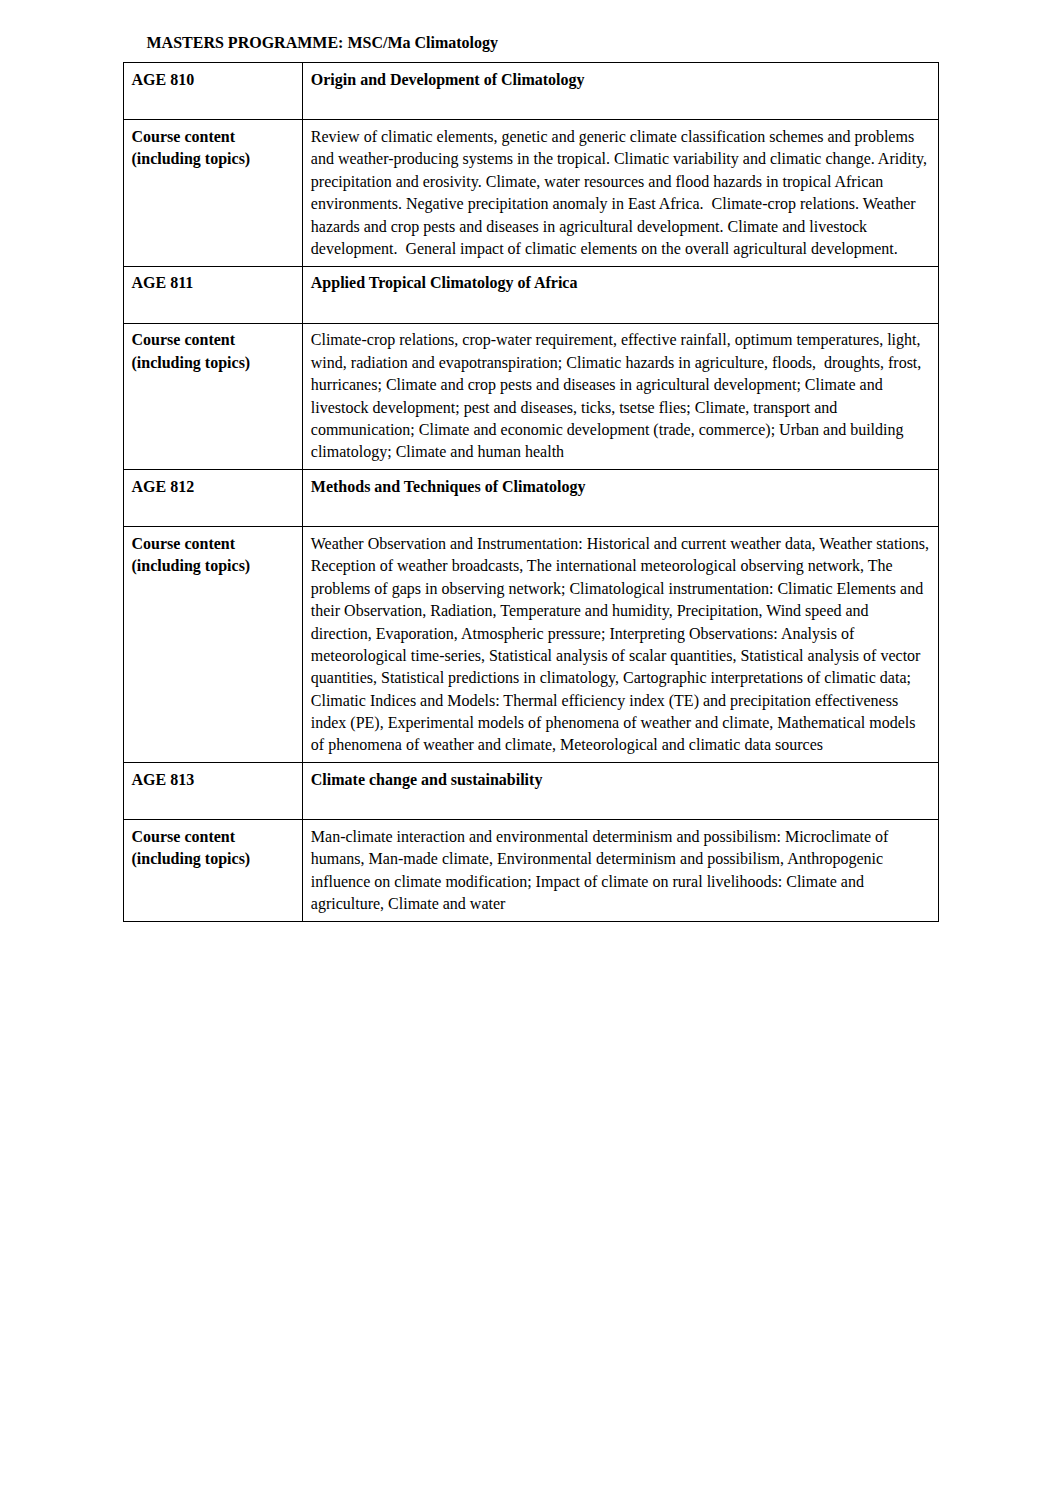MASTERS PROGRAMME: MSC/Ma Climatology
| AGE 810 | Origin and Development of Climatology |
| Course content (including topics) | Review of climatic elements, genetic and generic climate classification schemes and problems and weather-producing systems in the tropical. Climatic variability and climatic change. Aridity, precipitation and erosivity. Climate, water resources and flood hazards in tropical African environments. Negative precipitation anomaly in East Africa. Climate-crop relations. Weather hazards and crop pests and diseases in agricultural development. Climate and livestock development. General impact of climatic elements on the overall agricultural development. |
| AGE 811 | Applied Tropical Climatology of Africa |
| Course content (including topics) | Climate-crop relations, crop-water requirement, effective rainfall, optimum temperatures, light, wind, radiation and evapotranspiration; Climatic hazards in agriculture, floods, droughts, frost, hurricanes; Climate and crop pests and diseases in agricultural development; Climate and livestock development; pest and diseases, ticks, tsetse flies; Climate, transport and communication; Climate and economic development (trade, commerce); Urban and building climatology; Climate and human health |
| AGE 812 | Methods and Techniques of Climatology |
| Course content (including topics) | Weather Observation and Instrumentation: Historical and current weather data, Weather stations, Reception of weather broadcasts, The international meteorological observing network, The problems of gaps in observing network; Climatological instrumentation: Climatic Elements and their Observation, Radiation, Temperature and humidity, Precipitation, Wind speed and direction, Evaporation, Atmospheric pressure; Interpreting Observations: Analysis of meteorological time-series, Statistical analysis of scalar quantities, Statistical analysis of vector quantities, Statistical predictions in climatology, Cartographic interpretations of climatic data; Climatic Indices and Models: Thermal efficiency index (TE) and precipitation effectiveness index (PE), Experimental models of phenomena of weather and climate, Mathematical models of phenomena of weather and climate, Meteorological and climatic data sources |
| AGE 813 | Climate change and sustainability |
| Course content (including topics) | Man-climate interaction and environmental determinism and possibilism: Microclimate of humans, Man-made climate, Environmental determinism and possibilism, Anthropogenic influence on climate modification; Impact of climate on rural livelihoods: Climate and agriculture, Climate and water |